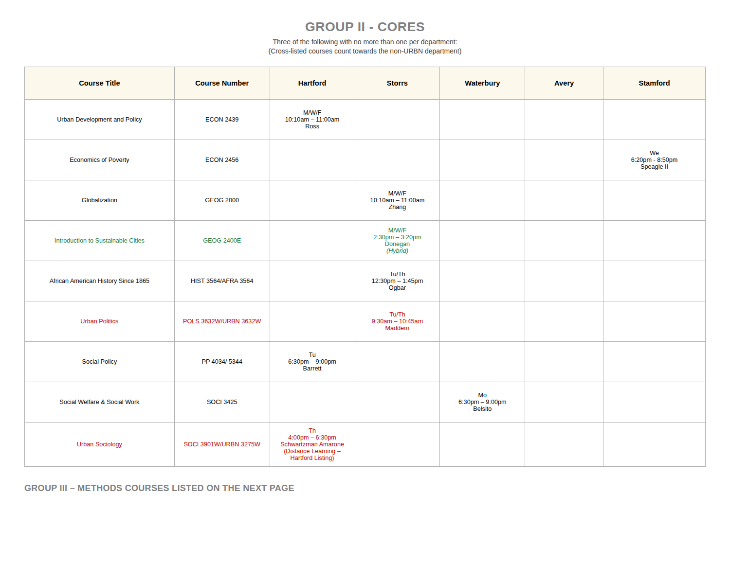GROUP II - CORES
Three of the following with no more than one per department:
(Cross-listed courses count towards the non-URBN department)
| Course Title | Course Number | Hartford | Storrs | Waterbury | Avery | Stamford |
| --- | --- | --- | --- | --- | --- | --- |
| Urban Development and Policy | ECON 2439 | M/W/F 10:10am – 11:00am Ross | | | | |
| Economics of Poverty | ECON 2456 | | | | | We 6:20pm - 8:50pm Speagle II |
| Globalization | GEOG 2000 | | M/W/F 10:10am – 11:00am Zhang | | | |
| Introduction to Sustainable Cities | GEOG 2400E | | M/W/F 2:30pm – 3:20pm Donegan (Hybrid) | | | |
| African American History Since 1865 | HIST 3564/AFRA 3564 | | Tu/Th 12:30pm – 1:45pm Ogbar | | | |
| Urban Politics | POLS 3632W/URBN 3632W | | Tu/Th 9:30am – 10:45am Maddern | | | |
| Social Policy | PP 4034/ 5344 | Tu 6:30pm – 9:00pm Barrett | | | | |
| Social Welfare & Social Work | SOCI 3425 | | | Mo 6:30pm – 9:00pm Belsito | | |
| Urban Sociology | SOCI 3901W/URBN 3275W | Th 4:00pm – 6:30pm Schwartzman Amarone (Distance Learning – Hartford Listing) | | | | |
GROUP III – METHODS COURSES LISTED ON THE NEXT PAGE